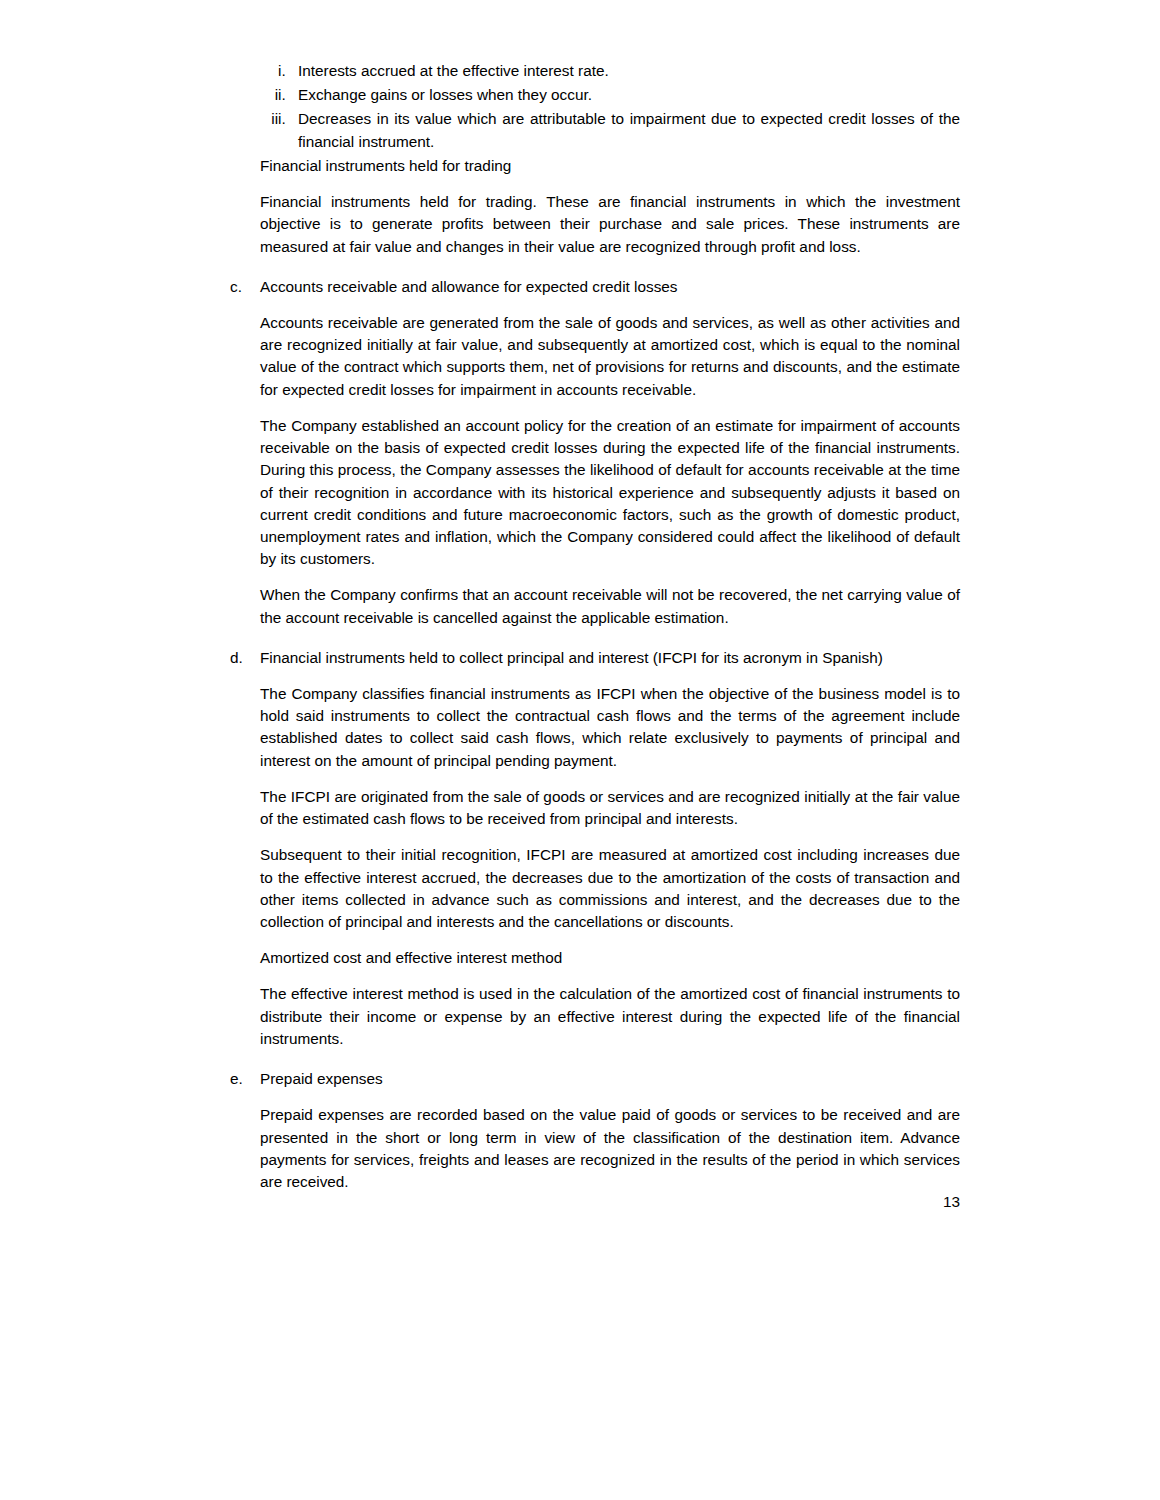Interests accrued at the effective interest rate.
Exchange gains or losses when they occur.
Decreases in its value which are attributable to impairment due to expected credit losses of the financial instrument.
Financial instruments held for trading
Financial instruments held for trading. These are financial instruments in which the investment objective is to generate profits between their purchase and sale prices. These instruments are measured at fair value and changes in their value are recognized through profit and loss.
c. Accounts receivable and allowance for expected credit losses
Accounts receivable are generated from the sale of goods and services, as well as other activities and are recognized initially at fair value, and subsequently at amortized cost, which is equal to the nominal value of the contract which supports them, net of provisions for returns and discounts, and the estimate for expected credit losses for impairment in accounts receivable.
The Company established an account policy for the creation of an estimate for impairment of accounts receivable on the basis of expected credit losses during the expected life of the financial instruments. During this process, the Company assesses the likelihood of default for accounts receivable at the time of their recognition in accordance with its historical experience and subsequently adjusts it based on current credit conditions and future macroeconomic factors, such as the growth of domestic product, unemployment rates and inflation, which the Company considered could affect the likelihood of default by its customers.
When the Company confirms that an account receivable will not be recovered, the net carrying value of the account receivable is cancelled against the applicable estimation.
d. Financial instruments held to collect principal and interest (IFCPI for its acronym in Spanish)
The Company classifies financial instruments as IFCPI when the objective of the business model is to hold said instruments to collect the contractual cash flows and the terms of the agreement include established dates to collect said cash flows, which relate exclusively to payments of principal and interest on the amount of principal pending payment.
The IFCPI are originated from the sale of goods or services and are recognized initially at the fair value of the estimated cash flows to be received from principal and interests.
Subsequent to their initial recognition, IFCPI are measured at amortized cost including increases due to the effective interest accrued, the decreases due to the amortization of the costs of transaction and other items collected in advance such as commissions and interest, and the decreases due to the collection of principal and interests and the cancellations or discounts.
Amortized cost and effective interest method
The effective interest method is used in the calculation of the amortized cost of financial instruments to distribute their income or expense by an effective interest during the expected life of the financial instruments.
e. Prepaid expenses
Prepaid expenses are recorded based on the value paid of goods or services to be received and are presented in the short or long term in view of the classification of the destination item. Advance payments for services, freights and leases are recognized in the results of the period in which services are received.
13